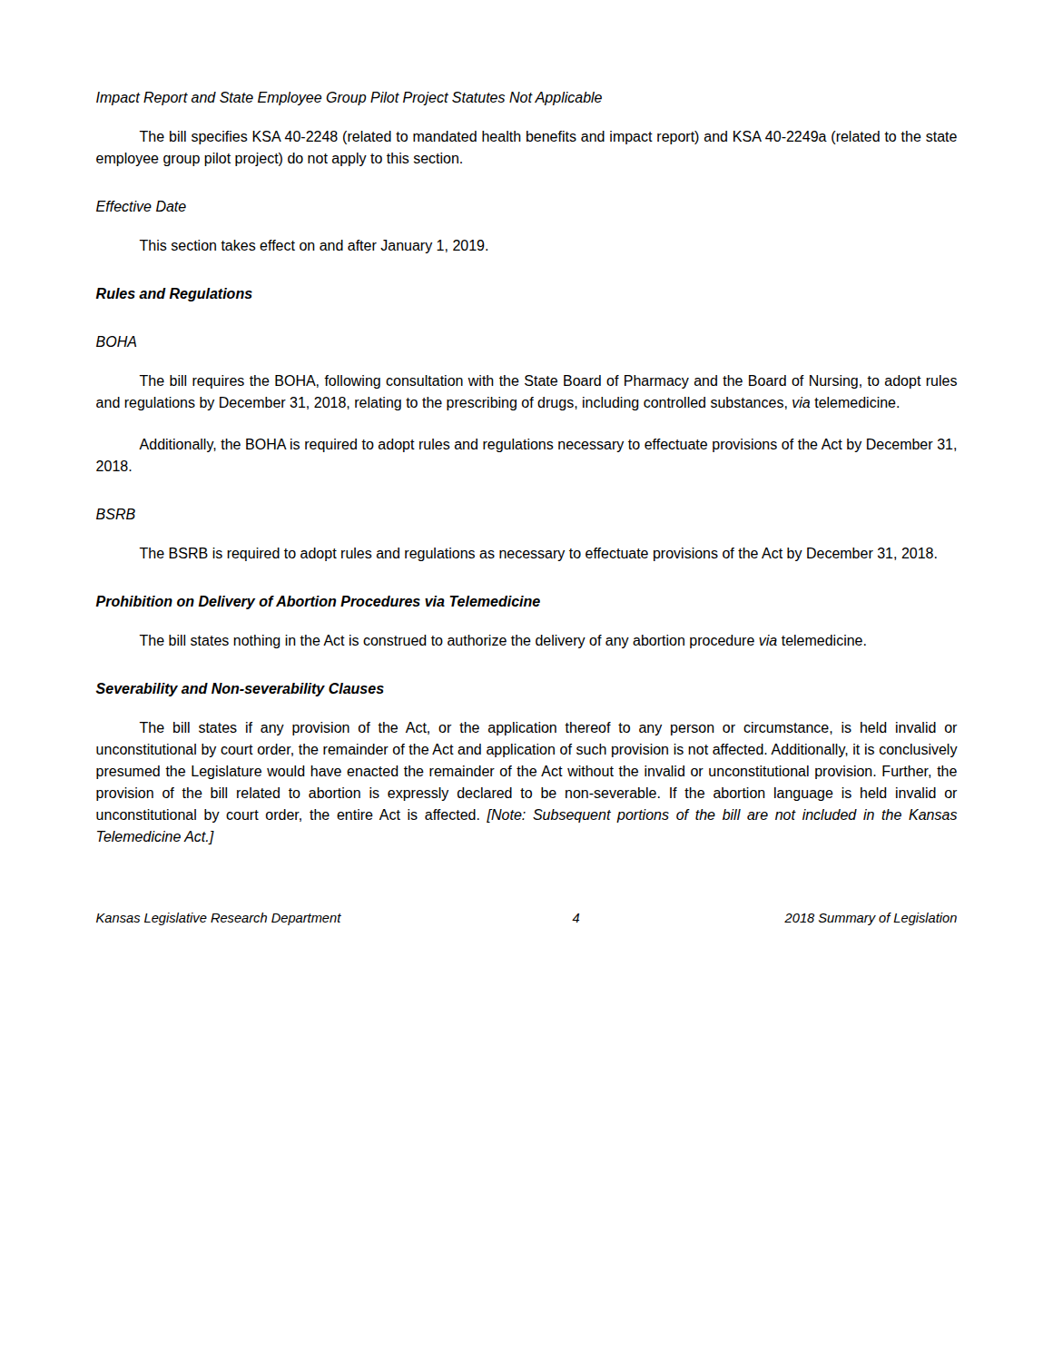Impact Report and State Employee Group Pilot Project Statutes Not Applicable
The bill specifies KSA 40-2248 (related to mandated health benefits and impact report) and KSA 40-2249a (related to the state employee group pilot project) do not apply to this section.
Effective Date
This section takes effect on and after January 1, 2019.
Rules and Regulations
BOHA
The bill requires the BOHA, following consultation with the State Board of Pharmacy and the Board of Nursing, to adopt rules and regulations by December 31, 2018, relating to the prescribing of drugs, including controlled substances, via telemedicine.
Additionally, the BOHA is required to adopt rules and regulations necessary to effectuate provisions of the Act by December 31, 2018.
BSRB
The BSRB is required to adopt rules and regulations as necessary to effectuate provisions of the Act by December 31, 2018.
Prohibition on Delivery of Abortion Procedures via Telemedicine
The bill states nothing in the Act is construed to authorize the delivery of any abortion procedure via telemedicine.
Severability and Non-severability Clauses
The bill states if any provision of the Act, or the application thereof to any person or circumstance, is held invalid or unconstitutional by court order, the remainder of the Act and application of such provision is not affected. Additionally, it is conclusively presumed the Legislature would have enacted the remainder of the Act without the invalid or unconstitutional provision. Further, the provision of the bill related to abortion is expressly declared to be non-severable. If the abortion language is held invalid or unconstitutional by court order, the entire Act is affected. [Note: Subsequent portions of the bill are not included in the Kansas Telemedicine Act.]
Kansas Legislative Research Department 4 2018 Summary of Legislation